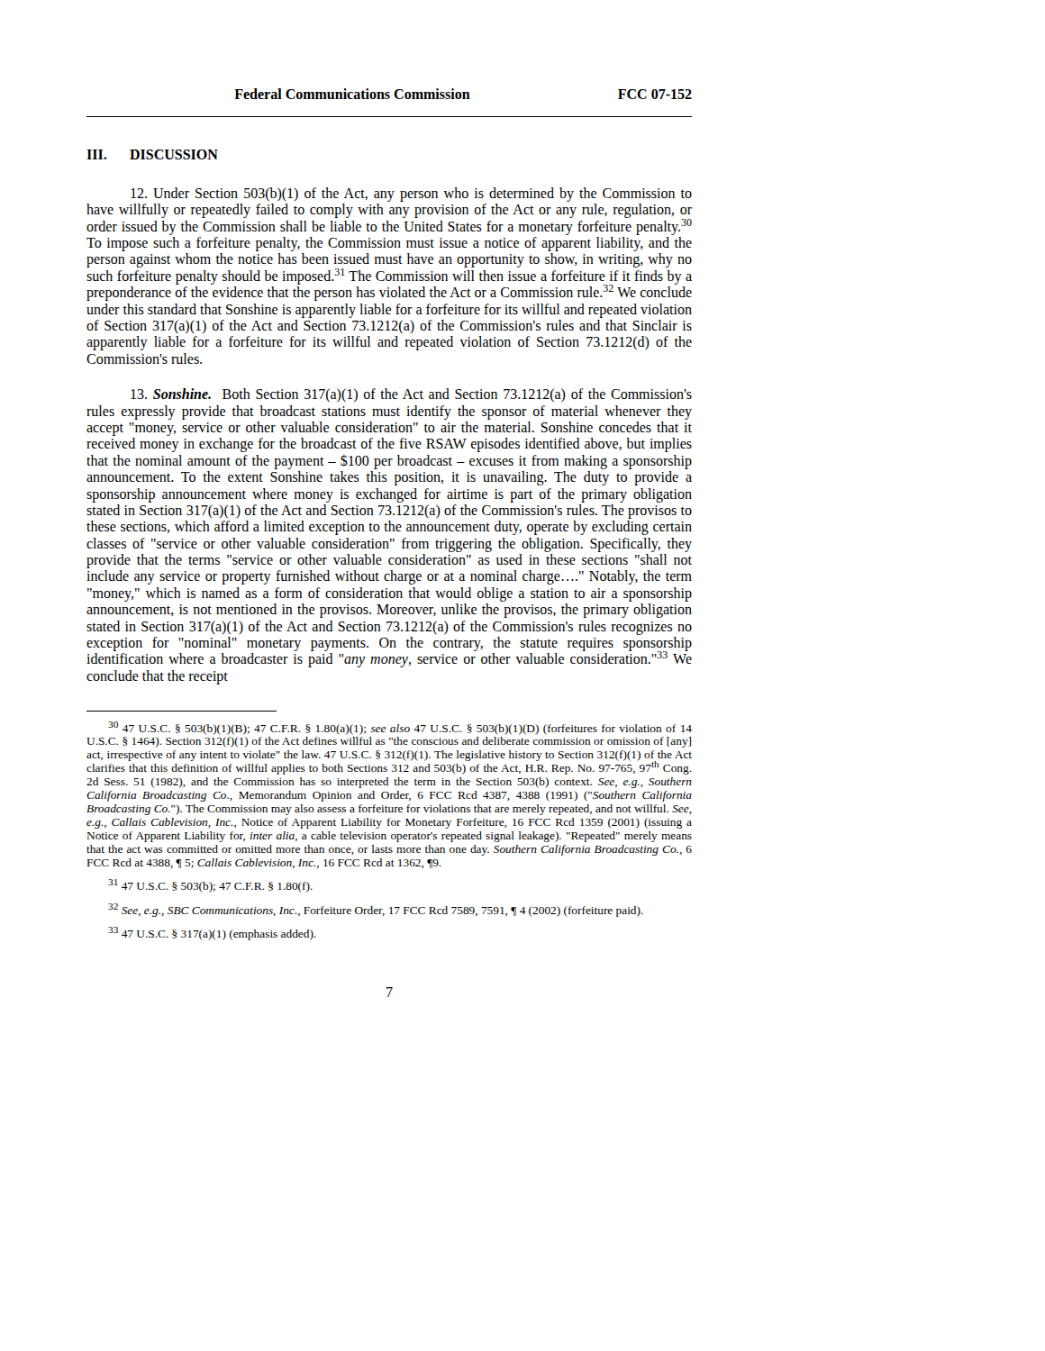Federal Communications Commission FCC 07-152
III. DISCUSSION
12. Under Section 503(b)(1) of the Act, any person who is determined by the Commission to have willfully or repeatedly failed to comply with any provision of the Act or any rule, regulation, or order issued by the Commission shall be liable to the United States for a monetary forfeiture penalty.30 To impose such a forfeiture penalty, the Commission must issue a notice of apparent liability, and the person against whom the notice has been issued must have an opportunity to show, in writing, why no such forfeiture penalty should be imposed.31 The Commission will then issue a forfeiture if it finds by a preponderance of the evidence that the person has violated the Act or a Commission rule.32 We conclude under this standard that Sonshine is apparently liable for a forfeiture for its willful and repeated violation of Section 317(a)(1) of the Act and Section 73.1212(a) of the Commission's rules and that Sinclair is apparently liable for a forfeiture for its willful and repeated violation of Section 73.1212(d) of the Commission's rules.
13. Sonshine. Both Section 317(a)(1) of the Act and Section 73.1212(a) of the Commission's rules expressly provide that broadcast stations must identify the sponsor of material whenever they accept "money, service or other valuable consideration" to air the material. Sonshine concedes that it received money in exchange for the broadcast of the five RSAW episodes identified above, but implies that the nominal amount of the payment – $100 per broadcast – excuses it from making a sponsorship announcement. To the extent Sonshine takes this position, it is unavailing. The duty to provide a sponsorship announcement where money is exchanged for airtime is part of the primary obligation stated in Section 317(a)(1) of the Act and Section 73.1212(a) of the Commission's rules. The provisos to these sections, which afford a limited exception to the announcement duty, operate by excluding certain classes of "service or other valuable consideration" from triggering the obligation. Specifically, they provide that the terms "service or other valuable consideration" as used in these sections "shall not include any service or property furnished without charge or at a nominal charge…." Notably, the term "money," which is named as a form of consideration that would oblige a station to air a sponsorship announcement, is not mentioned in the provisos. Moreover, unlike the provisos, the primary obligation stated in Section 317(a)(1) of the Act and Section 73.1212(a) of the Commission's rules recognizes no exception for "nominal" monetary payments. On the contrary, the statute requires sponsorship identification where a broadcaster is paid "any money, service or other valuable consideration."33 We conclude that the receipt
30 47 U.S.C. § 503(b)(1)(B); 47 C.F.R. § 1.80(a)(1); see also 47 U.S.C. § 503(b)(1)(D) (forfeitures for violation of 14 U.S.C. § 1464). Section 312(f)(1) of the Act defines willful as "the conscious and deliberate commission or omission of [any] act, irrespective of any intent to violate" the law. 47 U.S.C. § 312(f)(1). The legislative history to Section 312(f)(1) of the Act clarifies that this definition of willful applies to both Sections 312 and 503(b) of the Act, H.R. Rep. No. 97-765, 97th Cong. 2d Sess. 51 (1982), and the Commission has so interpreted the term in the Section 503(b) context. See, e.g., Southern California Broadcasting Co., Memorandum Opinion and Order, 6 FCC Rcd 4387, 4388 (1991) ("Southern California Broadcasting Co."). The Commission may also assess a forfeiture for violations that are merely repeated, and not willful. See, e.g., Callais Cablevision, Inc., Notice of Apparent Liability for Monetary Forfeiture, 16 FCC Rcd 1359 (2001) (issuing a Notice of Apparent Liability for, inter alia, a cable television operator's repeated signal leakage). "Repeated" merely means that the act was committed or omitted more than once, or lasts more than one day. Southern California Broadcasting Co., 6 FCC Rcd at 4388, ¶ 5; Callais Cablevision, Inc., 16 FCC Rcd at 1362, ¶9.
31 47 U.S.C. § 503(b); 47 C.F.R. § 1.80(f).
32 See, e.g., SBC Communications, Inc., Forfeiture Order, 17 FCC Rcd 7589, 7591, ¶ 4 (2002) (forfeiture paid).
33 47 U.S.C. § 317(a)(1) (emphasis added).
7